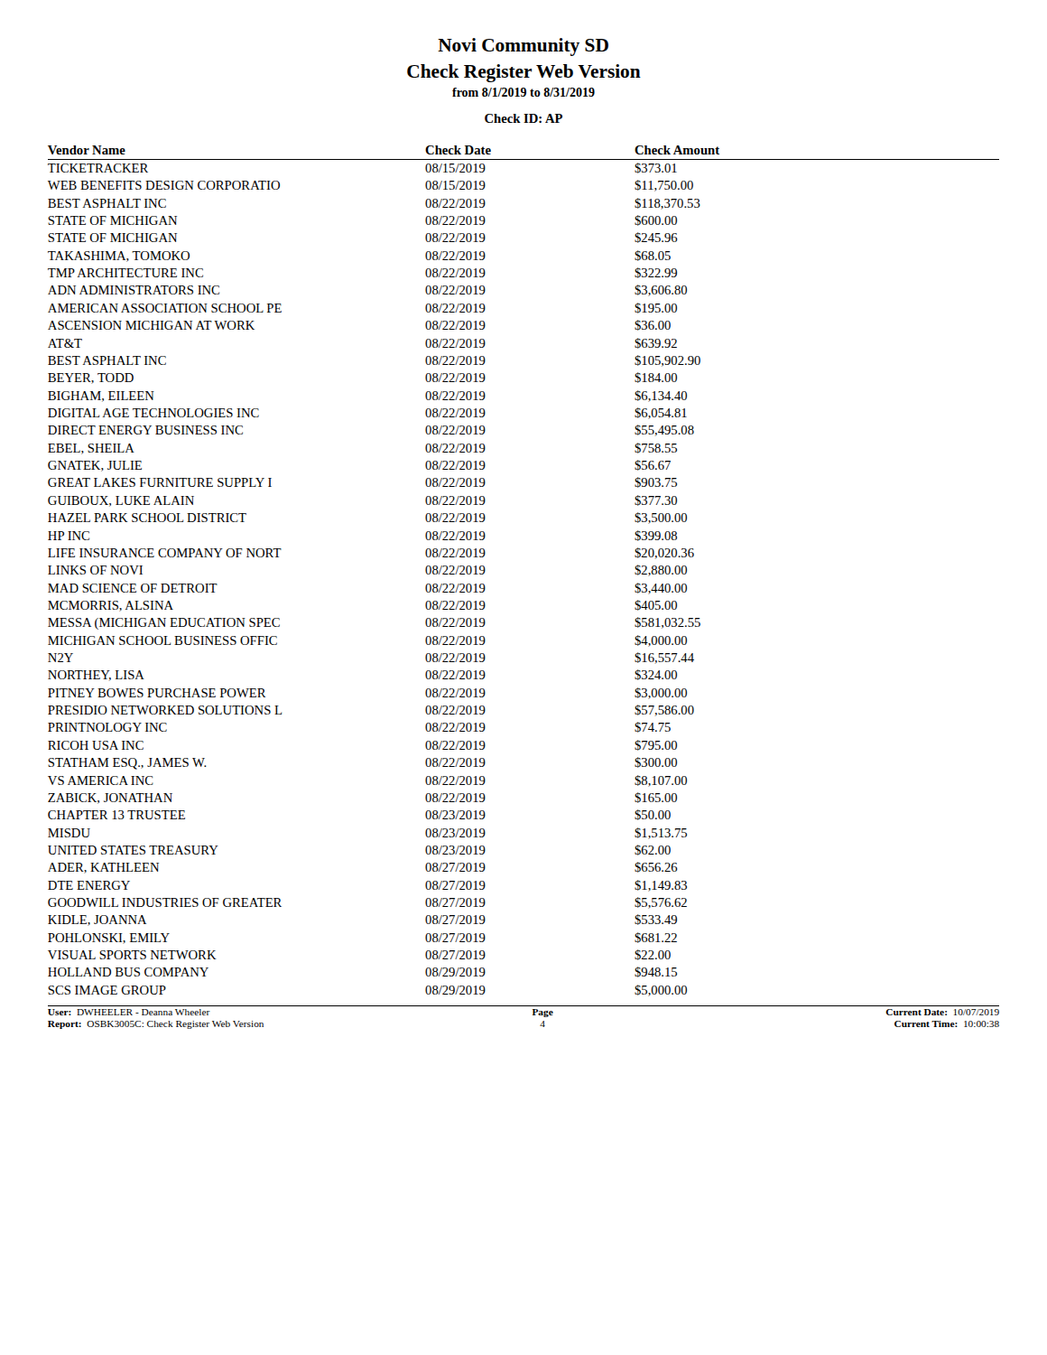Novi Community SD
Check Register Web Version
from 8/1/2019 to 8/31/2019
Check ID: AP
| Vendor Name | Check Date | Check Amount | |
| --- | --- | --- | --- |
| TICKETRACKER | 08/15/2019 | $373.01 | |
| WEB BENEFITS DESIGN CORPORATIO | 08/15/2019 | $11,750.00 | |
| BEST ASPHALT INC | 08/22/2019 | $118,370.53 | |
| STATE OF MICHIGAN | 08/22/2019 | $600.00 | |
| STATE OF MICHIGAN | 08/22/2019 | $245.96 | |
| TAKASHIMA, TOMOKO | 08/22/2019 | $68.05 | |
| TMP ARCHITECTURE INC | 08/22/2019 | $322.99 | |
| ADN ADMINISTRATORS INC | 08/22/2019 | $3,606.80 | |
| AMERICAN ASSOCIATION SCHOOL PE | 08/22/2019 | $195.00 | |
| ASCENSION MICHIGAN AT WORK | 08/22/2019 | $36.00 | |
| AT&T | 08/22/2019 | $639.92 | |
| BEST ASPHALT INC | 08/22/2019 | $105,902.90 | |
| BEYER, TODD | 08/22/2019 | $184.00 | |
| BIGHAM, EILEEN | 08/22/2019 | $6,134.40 | |
| DIGITAL AGE TECHNOLOGIES INC | 08/22/2019 | $6,054.81 | |
| DIRECT ENERGY BUSINESS INC | 08/22/2019 | $55,495.08 | |
| EBEL, SHEILA | 08/22/2019 | $758.55 | |
| GNATEK, JULIE | 08/22/2019 | $56.67 | |
| GREAT LAKES FURNITURE SUPPLY I | 08/22/2019 | $903.75 | |
| GUIBOUX, LUKE ALAIN | 08/22/2019 | $377.30 | |
| HAZEL PARK SCHOOL DISTRICT | 08/22/2019 | $3,500.00 | |
| HP INC | 08/22/2019 | $399.08 | |
| LIFE INSURANCE COMPANY OF NORT | 08/22/2019 | $20,020.36 | |
| LINKS OF NOVI | 08/22/2019 | $2,880.00 | |
| MAD SCIENCE OF DETROIT | 08/22/2019 | $3,440.00 | |
| MCMORRIS, ALSINA | 08/22/2019 | $405.00 | |
| MESSA (MICHIGAN EDUCATION SPEC | 08/22/2019 | $581,032.55 | |
| MICHIGAN SCHOOL BUSINESS OFFIC | 08/22/2019 | $4,000.00 | |
| N2Y | 08/22/2019 | $16,557.44 | |
| NORTHEY, LISA | 08/22/2019 | $324.00 | |
| PITNEY BOWES PURCHASE POWER | 08/22/2019 | $3,000.00 | |
| PRESIDIO NETWORKED SOLUTIONS L | 08/22/2019 | $57,586.00 | |
| PRINTNOLOGY INC | 08/22/2019 | $74.75 | |
| RICOH USA INC | 08/22/2019 | $795.00 | |
| STATHAM ESQ., JAMES W. | 08/22/2019 | $300.00 | |
| VS AMERICA INC | 08/22/2019 | $8,107.00 | |
| ZABICK, JONATHAN | 08/22/2019 | $165.00 | |
| CHAPTER 13 TRUSTEE | 08/23/2019 | $50.00 | |
| MISDU | 08/23/2019 | $1,513.75 | |
| UNITED STATES TREASURY | 08/23/2019 | $62.00 | |
| ADER, KATHLEEN | 08/27/2019 | $656.26 | |
| DTE ENERGY | 08/27/2019 | $1,149.83 | |
| GOODWILL INDUSTRIES OF GREATER | 08/27/2019 | $5,576.62 | |
| KIDLE, JOANNA | 08/27/2019 | $533.49 | |
| POHLONSKI, EMILY | 08/27/2019 | $681.22 | |
| VISUAL SPORTS NETWORK | 08/27/2019 | $22.00 | |
| HOLLAND BUS COMPANY | 08/29/2019 | $948.15 | |
| SCS IMAGE GROUP | 08/29/2019 | $5,000.00 | |
| User: DWHEELER - Deanna Wheeler | Page | Current Date: 10/07/2019 |
| Report: OSBK3005C: Check Register Web Version | 4 | Current Time: 10:00:38 |